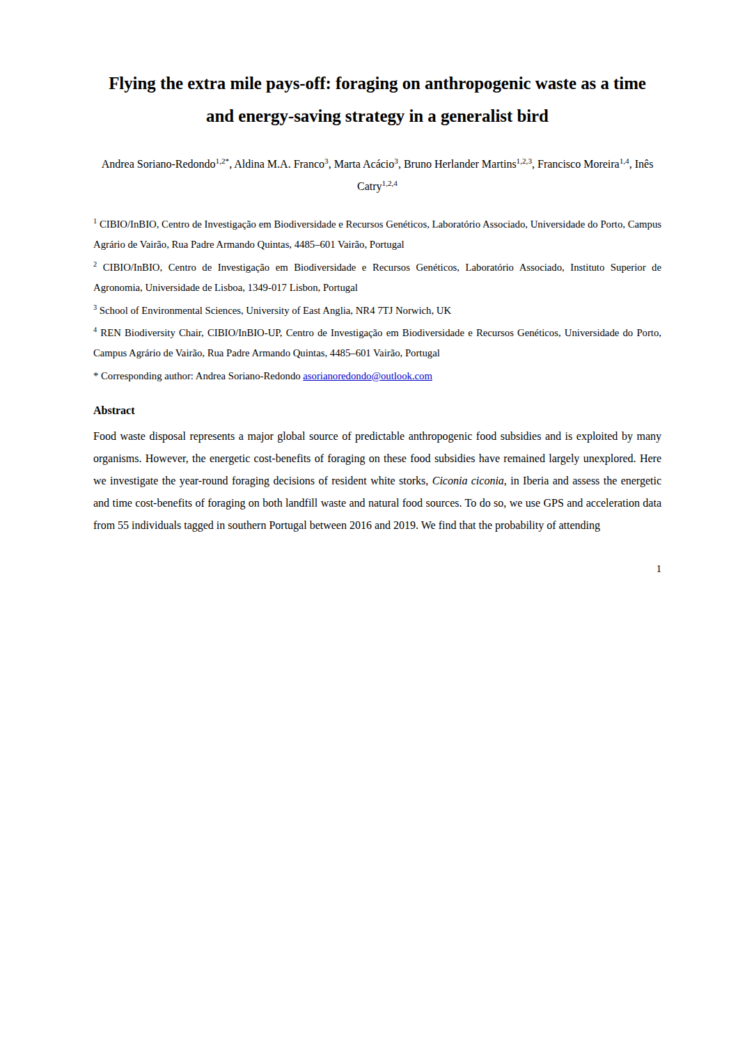Flying the extra mile pays-off: foraging on anthropogenic waste as a time and energy-saving strategy in a generalist bird
Andrea Soriano-Redondo1,2*, Aldina M.A. Franco3, Marta Acácio3, Bruno Herlander Martins1,2,3, Francisco Moreira1,4, Inês Catry1,2,4
1 CIBIO/InBIO, Centro de Investigação em Biodiversidade e Recursos Genéticos, Laboratório Associado, Universidade do Porto, Campus Agrário de Vairão, Rua Padre Armando Quintas, 4485–601 Vairão, Portugal
2 CIBIO/InBIO, Centro de Investigação em Biodiversidade e Recursos Genéticos, Laboratório Associado, Instituto Superior de Agronomia, Universidade de Lisboa, 1349-017 Lisbon, Portugal
3 School of Environmental Sciences, University of East Anglia, NR4 7TJ Norwich, UK
4 REN Biodiversity Chair, CIBIO/InBIO-UP, Centro de Investigação em Biodiversidade e Recursos Genéticos, Universidade do Porto, Campus Agrário de Vairão, Rua Padre Armando Quintas, 4485–601 Vairão, Portugal
* Corresponding author: Andrea Soriano-Redondo asorianoredondo@outlook.com
Abstract
Food waste disposal represents a major global source of predictable anthropogenic food subsidies and is exploited by many organisms. However, the energetic cost-benefits of foraging on these food subsidies have remained largely unexplored. Here we investigate the year-round foraging decisions of resident white storks, Ciconia ciconia, in Iberia and assess the energetic and time cost-benefits of foraging on both landfill waste and natural food sources. To do so, we use GPS and acceleration data from 55 individuals tagged in southern Portugal between 2016 and 2019. We find that the probability of attending
1